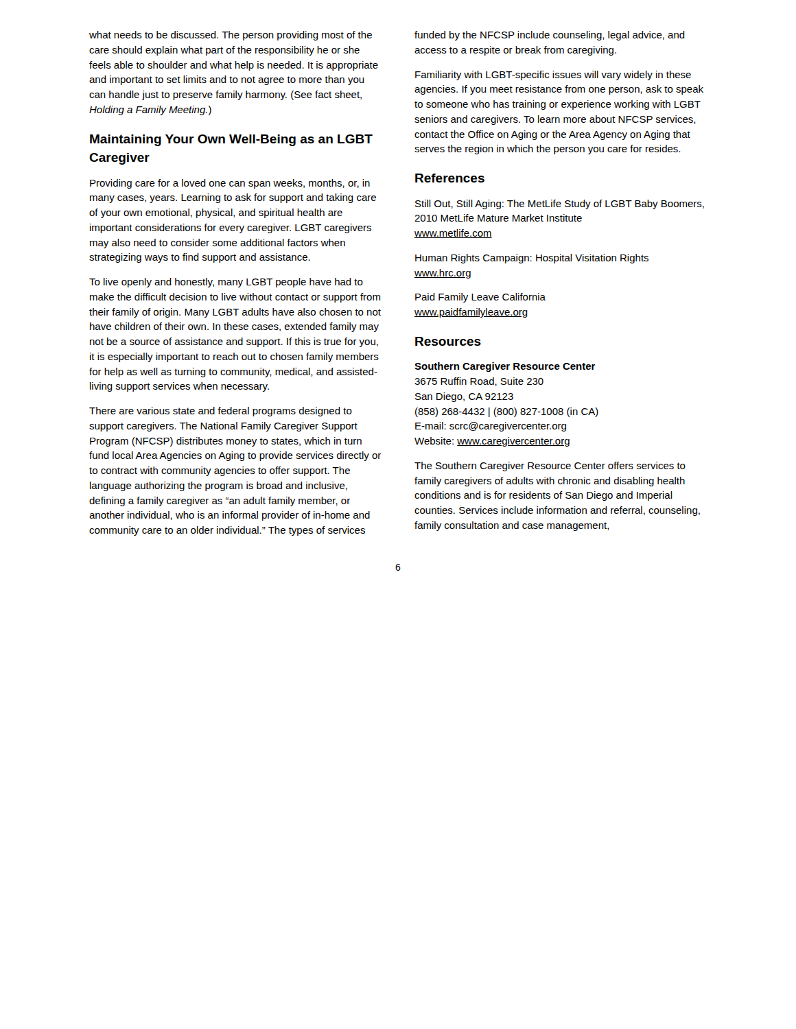what needs to be discussed. The person providing most of the care should explain what part of the responsibility he or she feels able to shoulder and what help is needed. It is appropriate and important to set limits and to not agree to more than you can handle just to preserve family harmony. (See fact sheet, Holding a Family Meeting.)
Maintaining Your Own Well-Being as an LGBT Caregiver
Providing care for a loved one can span weeks, months, or, in many cases, years. Learning to ask for support and taking care of your own emotional, physical, and spiritual health are important considerations for every caregiver. LGBT caregivers may also need to consider some additional factors when strategizing ways to find support and assistance.
To live openly and honestly, many LGBT people have had to make the difficult decision to live without contact or support from their family of origin. Many LGBT adults have also chosen to not have children of their own. In these cases, extended family may not be a source of assistance and support. If this is true for you, it is especially important to reach out to chosen family members for help as well as turning to community, medical, and assisted-living support services when necessary.
There are various state and federal programs designed to support caregivers. The National Family Caregiver Support Program (NFCSP) distributes money to states, which in turn fund local Area Agencies on Aging to provide services directly or to contract with community agencies to offer support. The language authorizing the program is broad and inclusive, defining a family caregiver as “an adult family member, or another individual, who is an informal provider of in-home and community care to an older individual.” The types of services funded by the NFCSP include counseling, legal advice, and access to a respite or break from caregiving.
Familiarity with LGBT-specific issues will vary widely in these agencies. If you meet resistance from one person, ask to speak to someone who has training or experience working with LGBT seniors and caregivers. To learn more about NFCSP services, contact the Office on Aging or the Area Agency on Aging that serves the region in which the person you care for resides.
References
Still Out, Still Aging: The MetLife Study of LGBT Baby Boomers, 2010 MetLife Mature Market Institute
www.metlife.com
Human Rights Campaign: Hospital Visitation Rights
www.hrc.org
Paid Family Leave California
www.paidfamilyleave.org
Resources
Southern Caregiver Resource Center
3675 Ruffin Road, Suite 230
San Diego, CA 92123
(858) 268-4432 | (800) 827-1008 (in CA)
E-mail: scrc@caregivercenter.org
Website: www.caregivercenter.org
The Southern Caregiver Resource Center offers services to family caregivers of adults with chronic and disabling health conditions and is for residents of San Diego and Imperial counties. Services include information and referral, counseling, family consultation and case management,
6